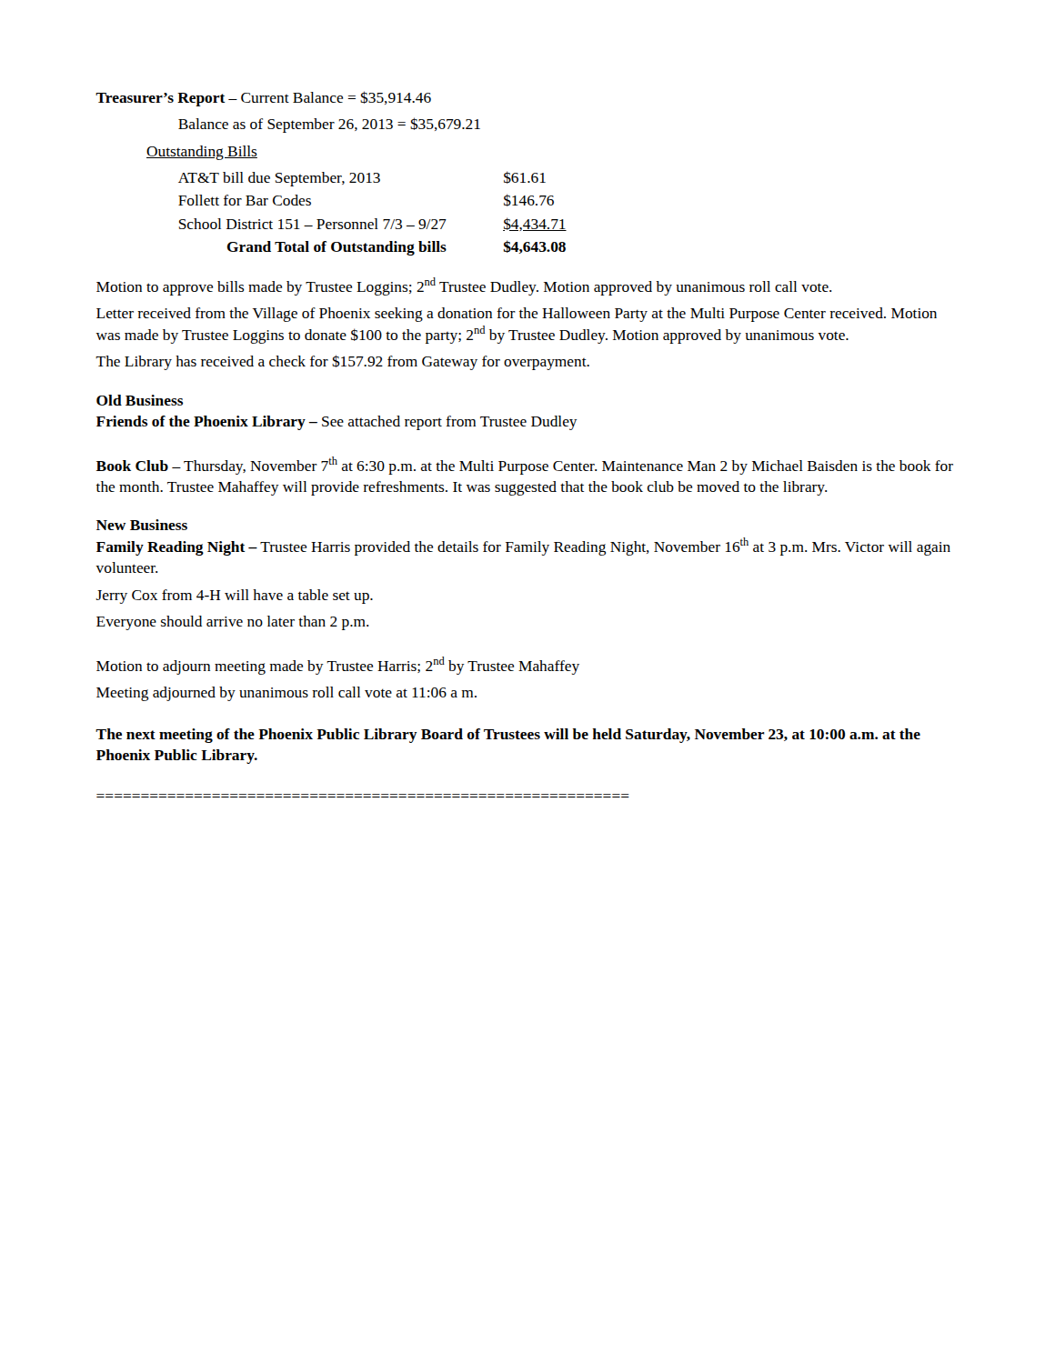Treasurer’s Report – Current Balance = $35,914.46
Balance as of September 26, 2013 = $35,679.21
Outstanding Bills
| AT&T bill due September, 2013 | $61.61 |
| Follett for Bar Codes | $146.76 |
| School District 151 – Personnel 7/3 – 9/27 | $4,434.71 |
| Grand Total of Outstanding bills | $4,643.08 |
Motion to approve bills made by Trustee Loggins; 2nd Trustee Dudley. Motion approved by unanimous roll call vote.
Letter received from the Village of Phoenix seeking a donation for the Halloween Party at the Multi Purpose Center received. Motion was made by Trustee Loggins to donate $100 to the party; 2nd by Trustee Dudley. Motion approved by unanimous vote.
The Library has received a check for $157.92 from Gateway for overpayment.
Old Business
Friends of the Phoenix Library – See attached report from Trustee Dudley
Book Club – Thursday, November 7th at 6:30 p.m. at the Multi Purpose Center. Maintenance Man 2 by Michael Baisden is the book for the month. Trustee Mahaffey will provide refreshments. It was suggested that the book club be moved to the library.
New Business
Family Reading Night – Trustee Harris provided the details for Family Reading Night, November 16th at 3 p.m. Mrs. Victor will again volunteer.
Jerry Cox from 4-H will have a table set up.
Everyone should arrive no later than 2 p.m.
Motion to adjourn meeting made by Trustee Harris; 2nd by Trustee Mahaffey
Meeting adjourned by unanimous roll call vote at 11:06 a m.
The next meeting of the Phoenix Public Library Board of Trustees will be held Saturday, November 23, at 10:00 a.m. at the Phoenix Public Library.
============================================================